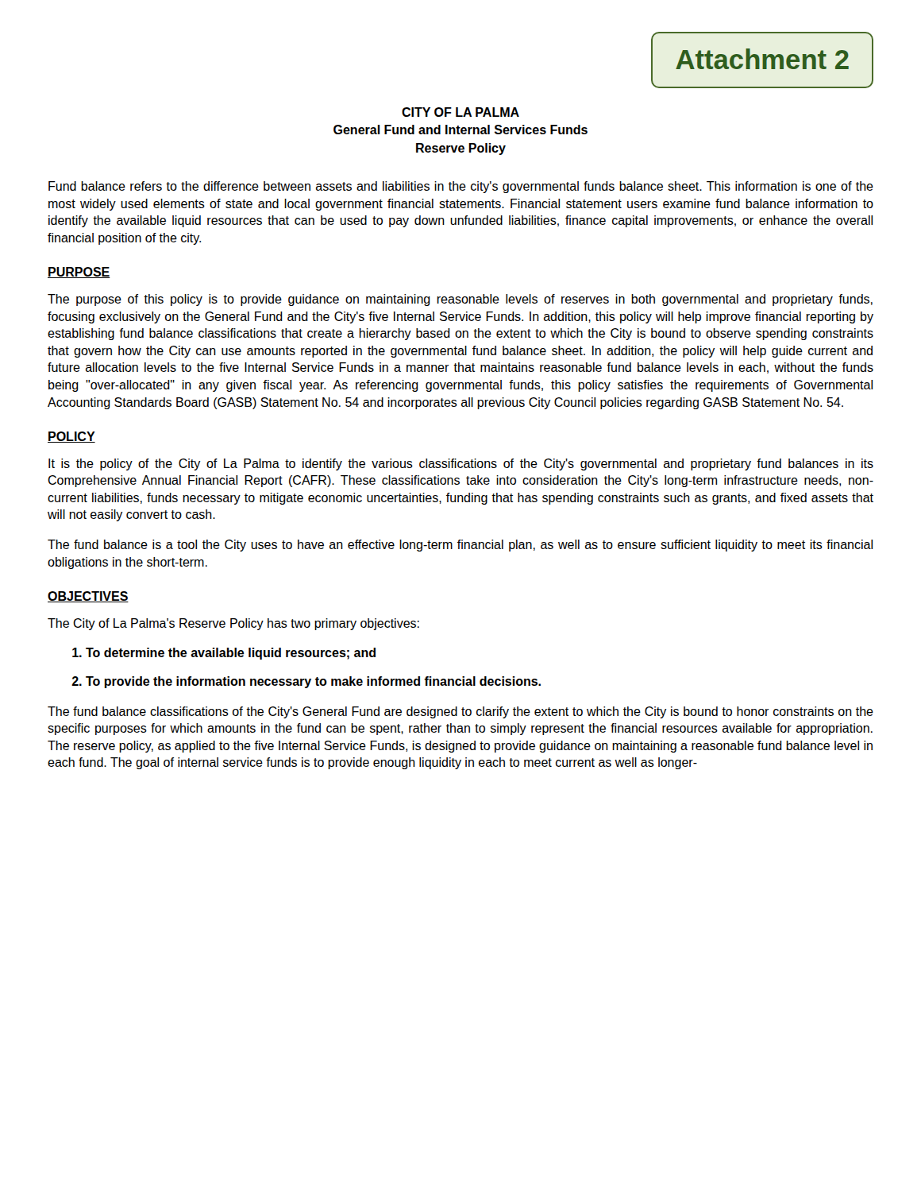Attachment 2
CITY OF LA PALMA
General Fund and Internal Services Funds
Reserve Policy
Fund balance refers to the difference between assets and liabilities in the city's governmental funds balance sheet. This information is one of the most widely used elements of state and local government financial statements. Financial statement users examine fund balance information to identify the available liquid resources that can be used to pay down unfunded liabilities, finance capital improvements, or enhance the overall financial position of the city.
PURPOSE
The purpose of this policy is to provide guidance on maintaining reasonable levels of reserves in both governmental and proprietary funds, focusing exclusively on the General Fund and the City's five Internal Service Funds. In addition, this policy will help improve financial reporting by establishing fund balance classifications that create a hierarchy based on the extent to which the City is bound to observe spending constraints that govern how the City can use amounts reported in the governmental fund balance sheet. In addition, the policy will help guide current and future allocation levels to the five Internal Service Funds in a manner that maintains reasonable fund balance levels in each, without the funds being "over-allocated" in any given fiscal year. As referencing governmental funds, this policy satisfies the requirements of Governmental Accounting Standards Board (GASB) Statement No. 54 and incorporates all previous City Council policies regarding GASB Statement No. 54.
POLICY
It is the policy of the City of La Palma to identify the various classifications of the City's governmental and proprietary fund balances in its Comprehensive Annual Financial Report (CAFR). These classifications take into consideration the City's long-term infrastructure needs, non-current liabilities, funds necessary to mitigate economic uncertainties, funding that has spending constraints such as grants, and fixed assets that will not easily convert to cash.
The fund balance is a tool the City uses to have an effective long-term financial plan, as well as to ensure sufficient liquidity to meet its financial obligations in the short-term.
OBJECTIVES
The City of La Palma's Reserve Policy has two primary objectives:
To determine the available liquid resources; and
To provide the information necessary to make informed financial decisions.
The fund balance classifications of the City's General Fund are designed to clarify the extent to which the City is bound to honor constraints on the specific purposes for which amounts in the fund can be spent, rather than to simply represent the financial resources available for appropriation. The reserve policy, as applied to the five Internal Service Funds, is designed to provide guidance on maintaining a reasonable fund balance level in each fund. The goal of internal service funds is to provide enough liquidity in each to meet current as well as longer-